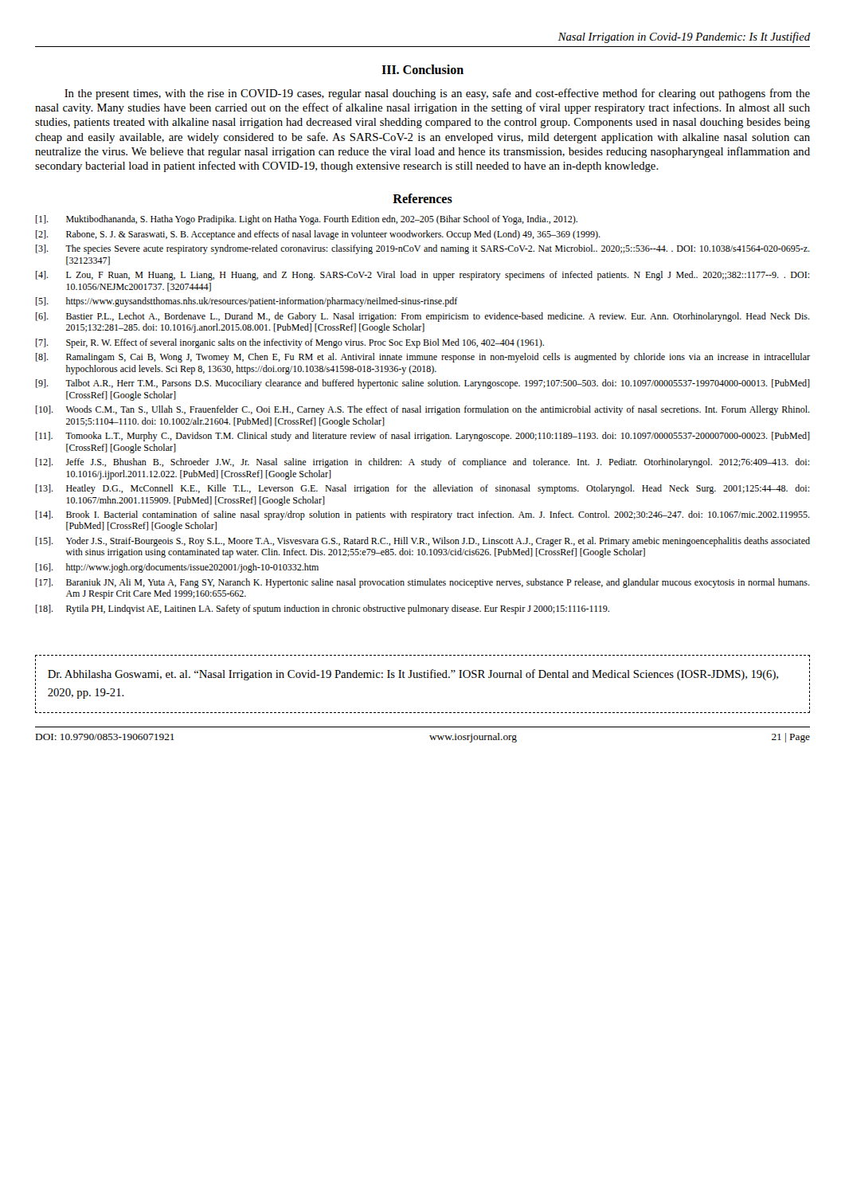Nasal Irrigation in Covid-19 Pandemic: Is It Justified
III. Conclusion
In the present times, with the rise in COVID-19 cases, regular nasal douching is an easy, safe and cost-effective method for clearing out pathogens from the nasal cavity. Many studies have been carried out on the effect of alkaline nasal irrigation in the setting of viral upper respiratory tract infections. In almost all such studies, patients treated with alkaline nasal irrigation had decreased viral shedding compared to the control group. Components used in nasal douching besides being cheap and easily available, are widely considered to be safe. As SARS-CoV-2 is an enveloped virus, mild detergent application with alkaline nasal solution can neutralize the virus. We believe that regular nasal irrigation can reduce the viral load and hence its transmission, besides reducing nasopharyngeal inflammation and secondary bacterial load in patient infected with COVID-19, though extensive research is still needed to have an in-depth knowledge.
References
Muktibodhananda, S. Hatha Yogo Pradipika. Light on Hatha Yoga. Fourth Edition edn, 202–205 (Bihar School of Yoga, India., 2012).
Rabone, S. J. & Saraswati, S. B. Acceptance and effects of nasal lavage in volunteer woodworkers. Occup Med (Lond) 49, 365–369 (1999).
The species Severe acute respiratory syndrome-related coronavirus: classifying 2019-nCoV and naming it SARS-CoV-2. Nat Microbiol.. 2020;;5::536--44. . DOI: 10.1038/s41564-020-0695-z. [32123347]
L Zou, F Ruan, M Huang, L Liang, H Huang, and Z Hong. SARS-CoV-2 Viral load in upper respiratory specimens of infected patients. N Engl J Med.. 2020;;382::1177--9. . DOI: 10.1056/NEJMc2001737. [32074444]
https://www.guysandstthomas.nhs.uk/resources/patient-information/pharmacy/neilmed-sinus-rinse.pdf
Bastier P.L., Lechot A., Bordenave L., Durand M., de Gabory L. Nasal irrigation: From empiricism to evidence-based medicine. A review. Eur. Ann. Otorhinolaryngol. Head Neck Dis. 2015;132:281–285. doi: 10.1016/j.anorl.2015.08.001. [PubMed] [CrossRef] [Google Scholar]
Speir, R. W. Effect of several inorganic salts on the infectivity of Mengo virus. Proc Soc Exp Biol Med 106, 402–404 (1961).
Ramalingam S, Cai B, Wong J, Twomey M, Chen E, Fu RM et al. Antiviral innate immune response in non-myeloid cells is augmented by chloride ions via an increase in intracellular hypochlorous acid levels. Sci Rep 8, 13630, https://doi.org/10.1038/s41598-018-31936-y (2018).
Talbot A.R., Herr T.M., Parsons D.S. Mucociliary clearance and buffered hypertonic saline solution. Laryngoscope. 1997;107:500–503. doi: 10.1097/00005537-199704000-00013. [PubMed] [CrossRef] [Google Scholar]
Woods C.M., Tan S., Ullah S., Frauenfelder C., Ooi E.H., Carney A.S. The effect of nasal irrigation formulation on the antimicrobial activity of nasal secretions. Int. Forum Allergy Rhinol. 2015;5:1104–1110. doi: 10.1002/alr.21604. [PubMed] [CrossRef] [Google Scholar]
Tomooka L.T., Murphy C., Davidson T.M. Clinical study and literature review of nasal irrigation. Laryngoscope. 2000;110:1189–1193. doi: 10.1097/00005537-200007000-00023. [PubMed] [CrossRef] [Google Scholar]
Jeffe J.S., Bhushan B., Schroeder J.W., Jr. Nasal saline irrigation in children: A study of compliance and tolerance. Int. J. Pediatr. Otorhinolaryngol. 2012;76:409–413. doi: 10.1016/j.ijporl.2011.12.022. [PubMed] [CrossRef] [Google Scholar]
Heatley D.G., McConnell K.E., Kille T.L., Leverson G.E. Nasal irrigation for the alleviation of sinonasal symptoms. Otolaryngol. Head Neck Surg. 2001;125:44–48. doi: 10.1067/mhn.2001.115909. [PubMed] [CrossRef] [Google Scholar]
Brook I. Bacterial contamination of saline nasal spray/drop solution in patients with respiratory tract infection. Am. J. Infect. Control. 2002;30:246–247. doi: 10.1067/mic.2002.119955. [PubMed] [CrossRef] [Google Scholar]
Yoder J.S., Straif-Bourgeois S., Roy S.L., Moore T.A., Visvesvara G.S., Ratard R.C., Hill V.R., Wilson J.D., Linscott A.J., Crager R., et al. Primary amebic meningoencephalitis deaths associated with sinus irrigation using contaminated tap water. Clin. Infect. Dis. 2012;55:e79–e85. doi: 10.1093/cid/cis626. [PubMed] [CrossRef] [Google Scholar]
http://www.jogh.org/documents/issue202001/jogh-10-010332.htm
Baraniuk JN, Ali M, Yuta A, Fang SY, Naranch K. Hypertonic saline nasal provocation stimulates nociceptive nerves, substance P release, and glandular mucous exocytosis in normal humans. Am J Respir Crit Care Med 1999;160:655-662.
Rytila PH, Lindqvist AE, Laitinen LA. Safety of sputum induction in chronic obstructive pulmonary disease. Eur Respir J 2000;15:1116-1119.
Dr. Abhilasha Goswami, et. al. “Nasal Irrigation in Covid-19 Pandemic: Is It Justified.” IOSR Journal of Dental and Medical Sciences (IOSR-JDMS), 19(6), 2020, pp. 19-21.
DOI: 10.9790/0853-1906071921 www.iosrjournal.org 21 | Page